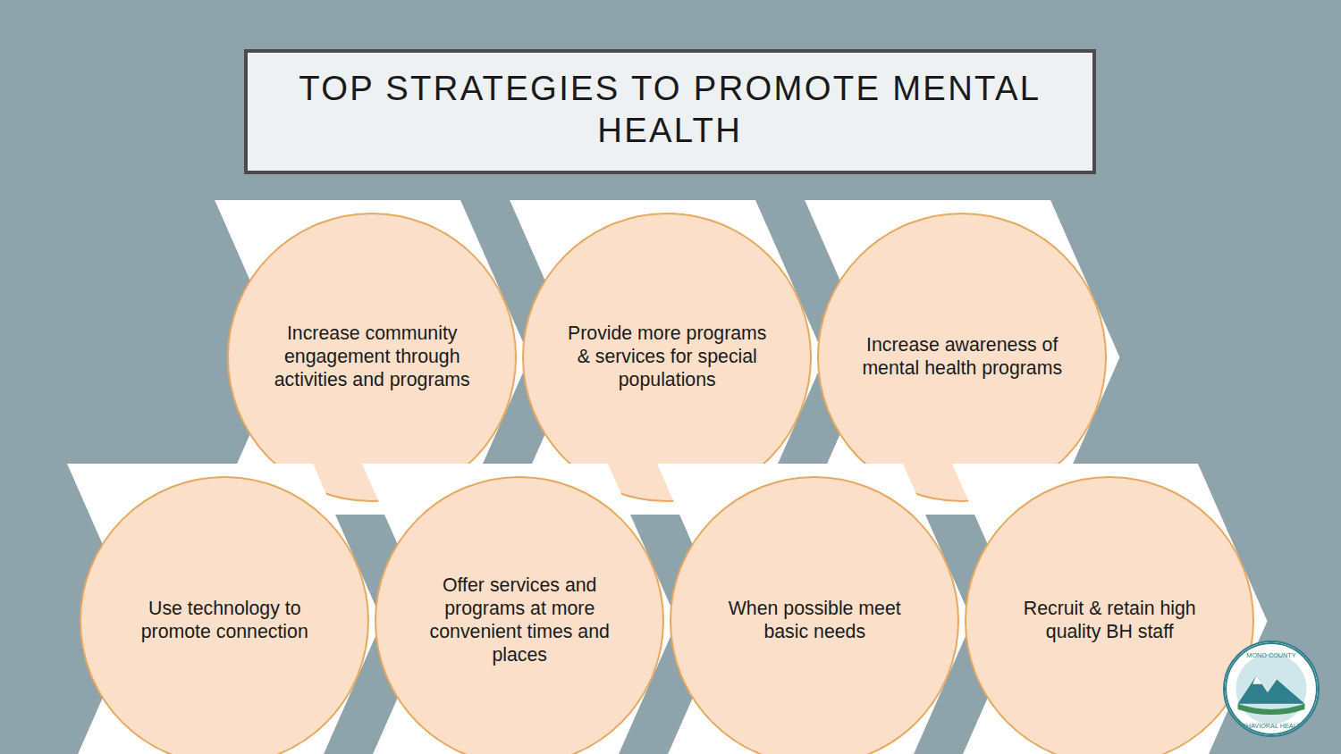Top Strategies to Promote Mental Health
Increase community engagement through activities and programs
Provide more programs & services for special populations
Increase awareness of mental health programs
Use technology to promote connection
Offer services and programs at more convenient times and places
When possible meet basic needs
Recruit & retain high quality BH staff
MONO COUNTY BEHAVIORAL HEALTH